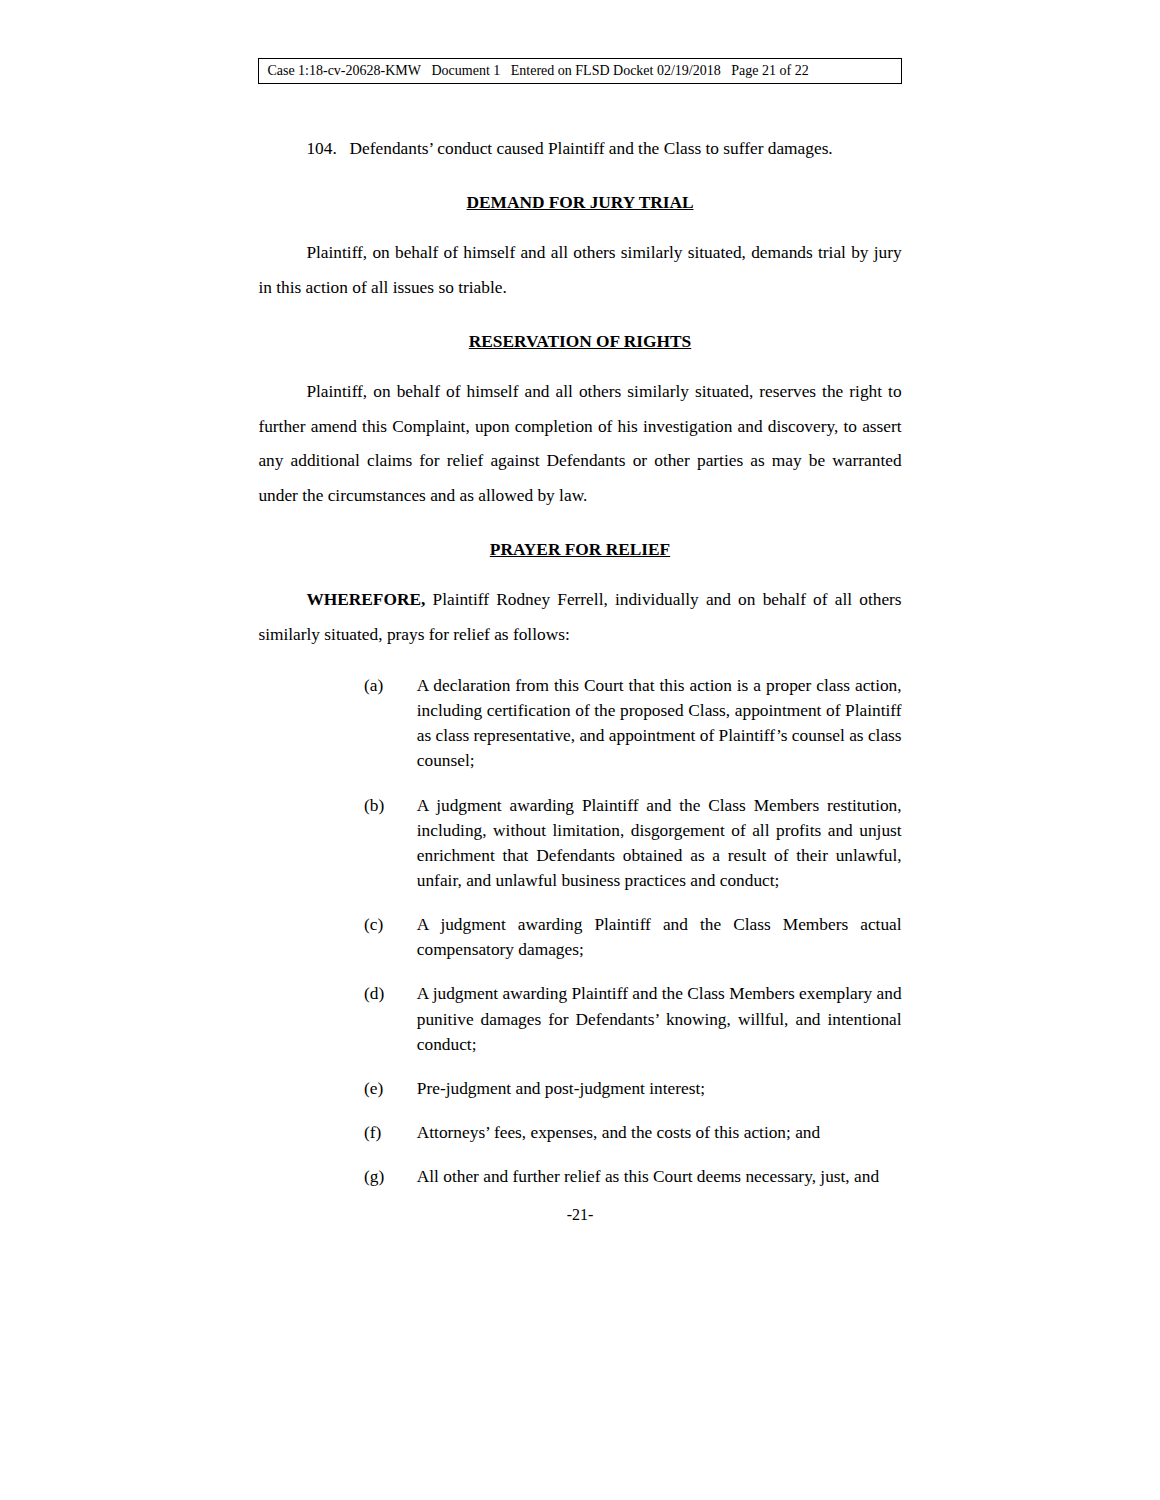Case 1:18-cv-20628-KMW Document 1 Entered on FLSD Docket 02/19/2018 Page 21 of 22
104. Defendants’ conduct caused Plaintiff and the Class to suffer damages.
DEMAND FOR JURY TRIAL
Plaintiff, on behalf of himself and all others similarly situated, demands trial by jury in this action of all issues so triable.
RESERVATION OF RIGHTS
Plaintiff, on behalf of himself and all others similarly situated, reserves the right to further amend this Complaint, upon completion of his investigation and discovery, to assert any additional claims for relief against Defendants or other parties as may be warranted under the circumstances and as allowed by law.
PRAYER FOR RELIEF
WHEREFORE, Plaintiff Rodney Ferrell, individually and on behalf of all others similarly situated, prays for relief as follows:
(a) A declaration from this Court that this action is a proper class action, including certification of the proposed Class, appointment of Plaintiff as class representative, and appointment of Plaintiff’s counsel as class counsel;
(b) A judgment awarding Plaintiff and the Class Members restitution, including, without limitation, disgorgement of all profits and unjust enrichment that Defendants obtained as a result of their unlawful, unfair, and unlawful business practices and conduct;
(c) A judgment awarding Plaintiff and the Class Members actual compensatory damages;
(d) A judgment awarding Plaintiff and the Class Members exemplary and punitive damages for Defendants’ knowing, willful, and intentional conduct;
(e) Pre-judgment and post-judgment interest;
(f) Attorneys’ fees, expenses, and the costs of this action; and
(g) All other and further relief as this Court deems necessary, just, and
-21-